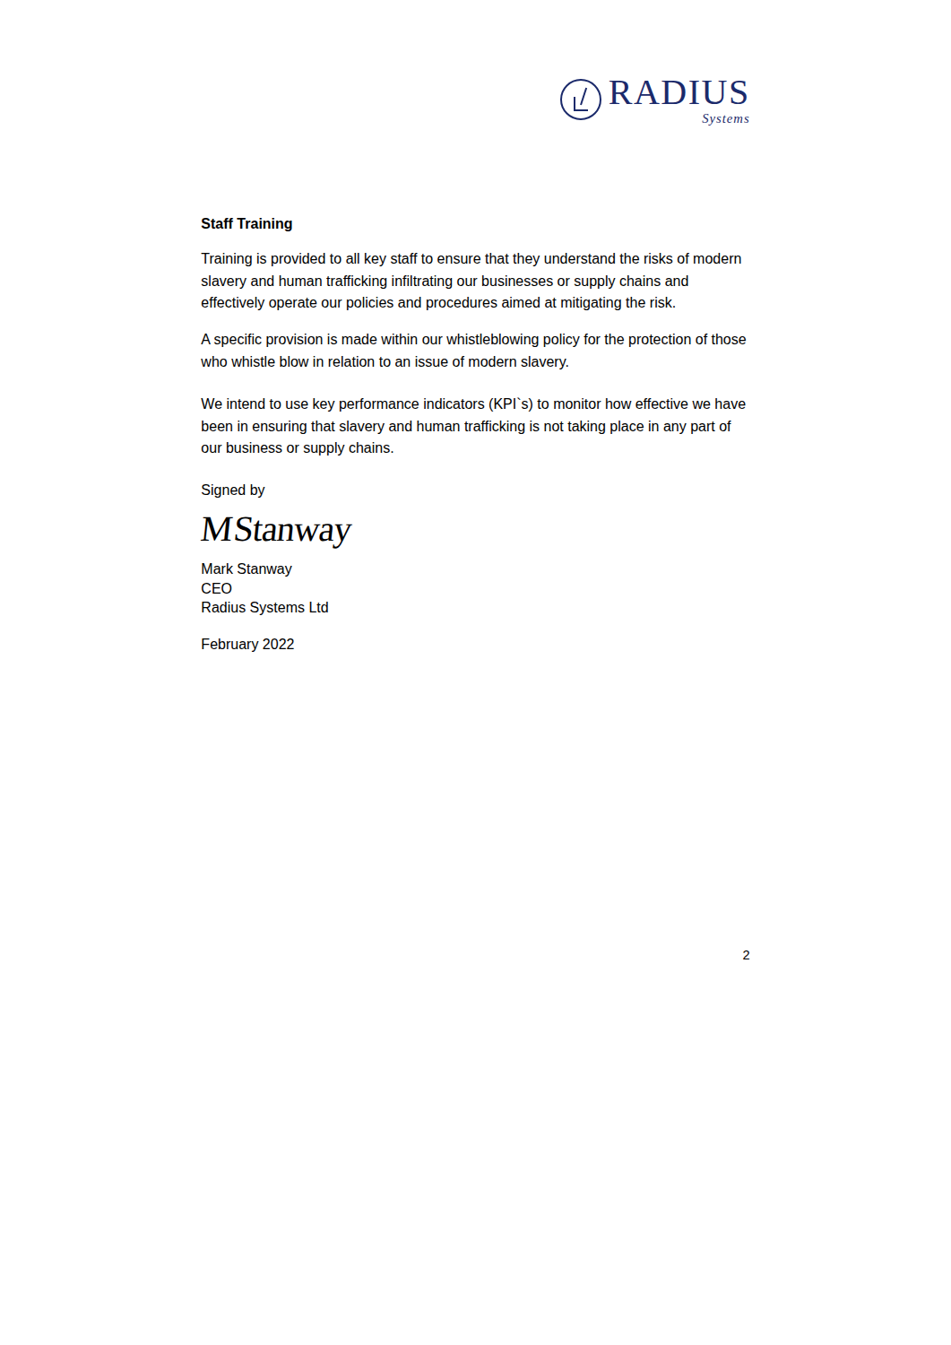RADIUS Systems
Staff Training
Training is provided to all key staff to ensure that they understand the risks of modern slavery and human trafficking infiltrating our businesses or supply chains and effectively operate our policies and procedures aimed at mitigating the risk.
A specific provision is made within our whistleblowing policy for the protection of those who whistle blow in relation to an issue of modern slavery.
We intend to use key performance indicators (KPI`s) to monitor how effective we have been in ensuring that slavery and human trafficking is not taking place in any part of our business or supply chains.
Signed by
M Stanway
Mark Stanway
CEO
Radius Systems Ltd
February 2022
2